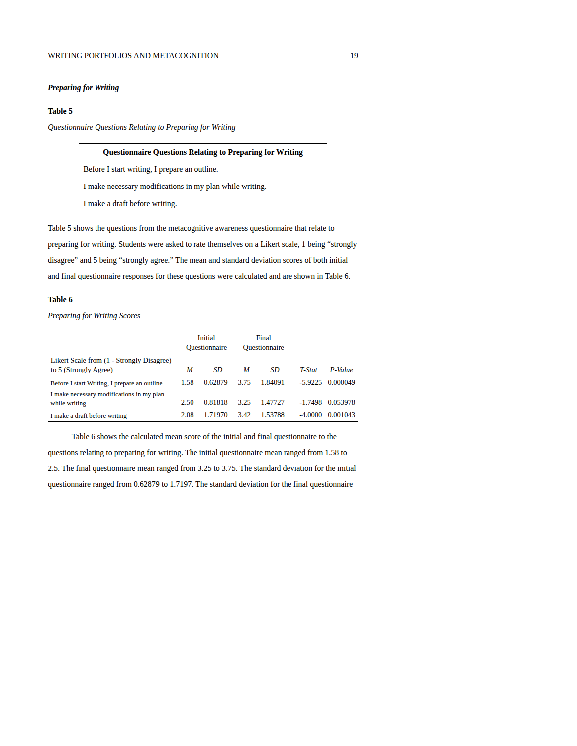Writing Portfolios and Metacognition 19
Preparing for Writing
Table 5
Questionnaire Questions Relating to Preparing for Writing
| Questionnaire Questions Relating to Preparing for Writing |
| --- |
| Before I start writing, I prepare an outline. |
| I make necessary modifications in my plan while writing. |
| I make a draft before writing. |
Table 5 shows the questions from the metacognitive awareness questionnaire that relate to preparing for writing. Students were asked to rate themselves on a Likert scale, 1 being “strongly disagree” and 5 being “strongly agree.” The mean and standard deviation scores of both initial and final questionnaire responses for these questions were calculated and are shown in Table 6.
Table 6
Preparing for Writing Scores
| | Initial Questionnaire | Final Questionnaire | | |
| Likert Scale from (1 - Strongly Disagree) to 5 (Strongly Agree) | M | SD | M | SD | T-Stat | P-Value |
| Before I start Writing, I prepare an outline | 1.58 | 0.62879 | 3.75 | 1.84091 | -5.9225 | 0.000049 |
| I make necessary modifications in my plan while writing | 2.50 | 0.81818 | 3.25 | 1.47727 | -1.7498 | 0.053978 |
| I make a draft before writing | 2.08 | 1.71970 | 3.42 | 1.53788 | -4.0000 | 0.001043 |
Table 6 shows the calculated mean score of the initial and final questionnaire to the questions relating to preparing for writing. The initial questionnaire mean ranged from 1.58 to 2.5. The final questionnaire mean ranged from 3.25 to 3.75. The standard deviation for the initial questionnaire ranged from 0.62879 to 1.7197. The standard deviation for the final questionnaire